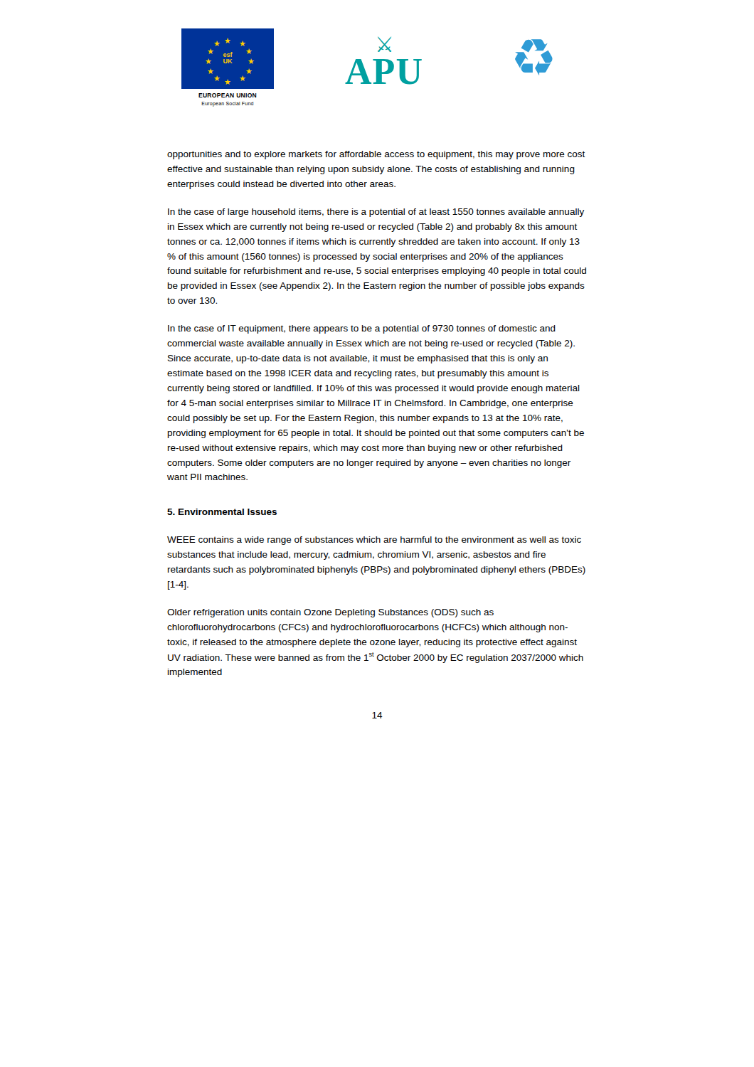★ ★ ★ ★ ★ ★ ★ ★ ★ ★ ★ ★
esf
UK
EUROPEAN UNION
European Social Fund
⚔
APU
♻
opportunities and to explore markets for affordable access to equipment, this may prove more cost effective and sustainable than relying upon subsidy alone. The costs of establishing and running enterprises could instead be diverted into other areas.
In the case of large household items, there is a potential of at least 1550 tonnes available annually in Essex which are currently not being re-used or recycled (Table 2) and probably 8x this amount tonnes or ca. 12,000 tonnes if items which is currently shredded are taken into account. If only 13 % of this amount (1560 tonnes) is processed by social enterprises and 20% of the appliances found suitable for refurbishment and re-use, 5 social enterprises employing 40 people in total could be provided in Essex (see Appendix 2). In the Eastern region the number of possible jobs expands to over 130.
In the case of IT equipment, there appears to be a potential of 9730 tonnes of domestic and commercial waste available annually in Essex which are not being re-used or recycled (Table 2). Since accurate, up-to-date data is not available, it must be emphasised that this is only an estimate based on the 1998 ICER data and recycling rates, but presumably this amount is currently being stored or landfilled. If 10% of this was processed it would provide enough material for 4 5-man social enterprises similar to Millrace IT in Chelmsford. In Cambridge, one enterprise could possibly be set up. For the Eastern Region, this number expands to 13 at the 10% rate, providing employment for 65 people in total. It should be pointed out that some computers can't be re-used without extensive repairs, which may cost more than buying new or other refurbished computers. Some older computers are no longer required by anyone – even charities no longer want PII machines.
5. Environmental Issues
WEEE contains a wide range of substances which are harmful to the environment as well as toxic substances that include lead, mercury, cadmium, chromium VI, arsenic, asbestos and fire retardants such as polybrominated biphenyls (PBPs) and polybrominated diphenyl ethers (PBDEs) [1-4].
Older refrigeration units contain Ozone Depleting Substances (ODS) such as chlorofluorohydrocarbons (CFCs) and hydrochlorofluorocarbons (HCFCs) which although non-toxic, if released to the atmosphere deplete the ozone layer, reducing its protective effect against UV radiation. These were banned as from the 1st October 2000 by EC regulation 2037/2000 which implemented
14